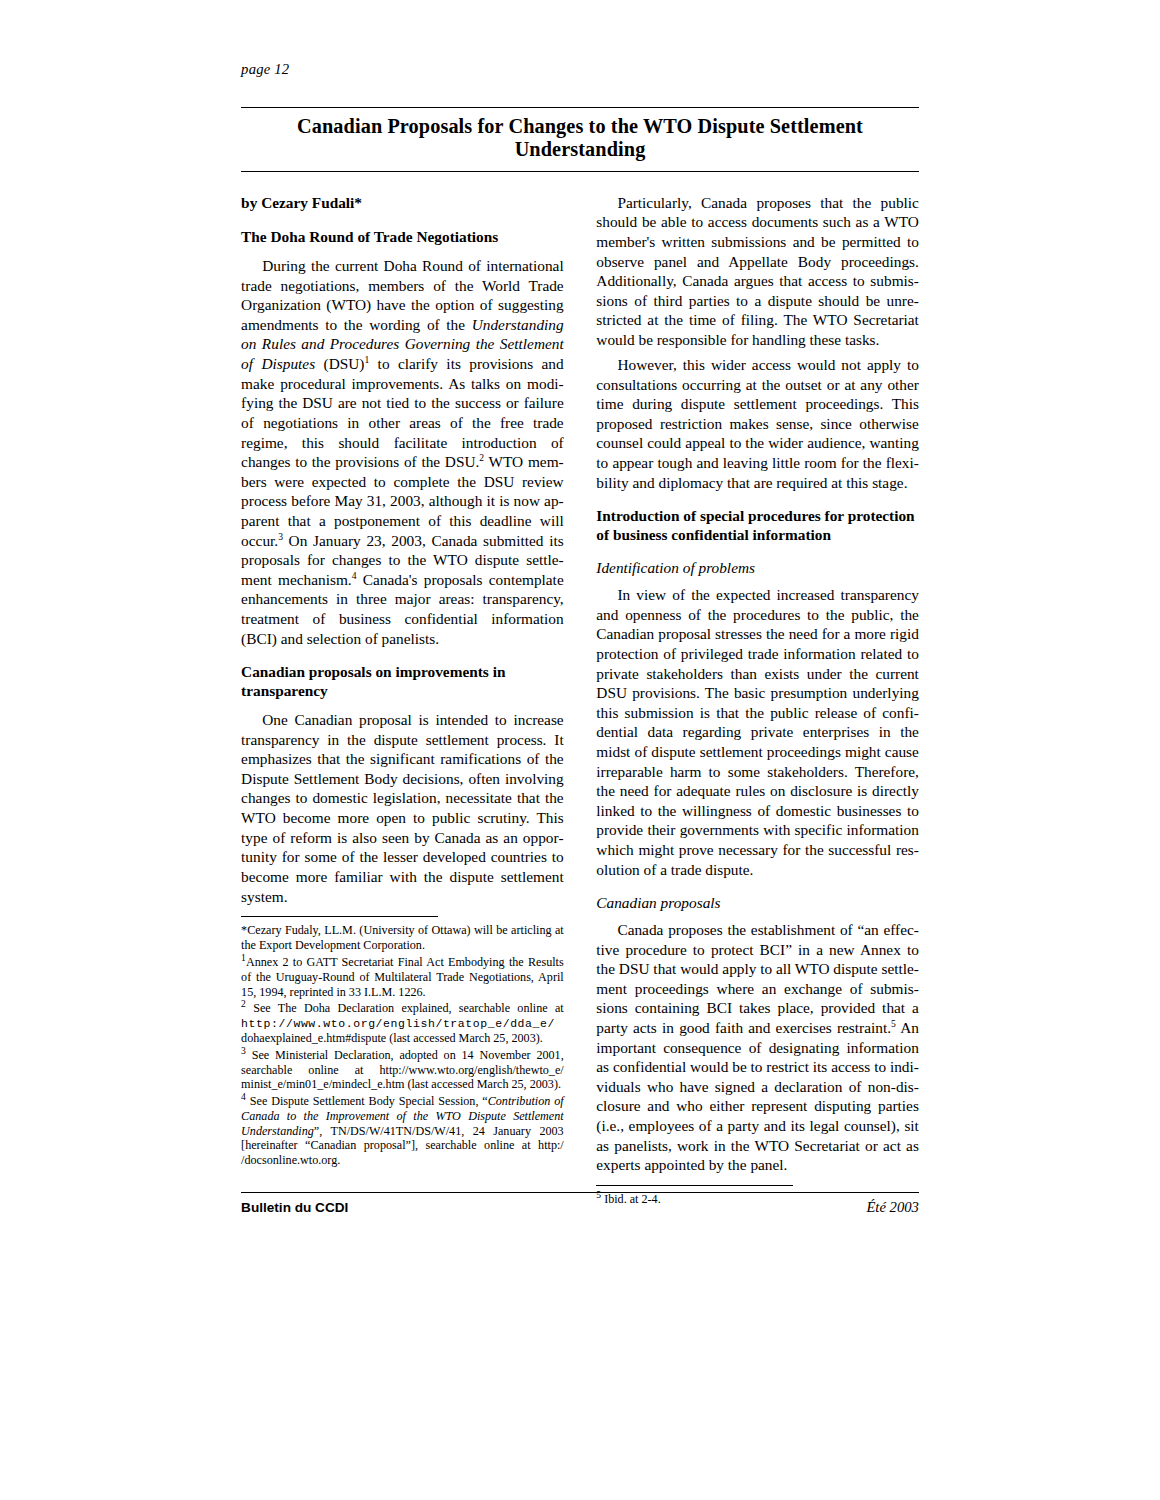page 12
Canadian Proposals for Changes to the WTO Dispute Settlement Understanding
by Cezary Fudali*
The Doha Round of Trade Negotiations
During the current Doha Round of international trade negotiations, members of the World Trade Organization (WTO) have the option of suggesting amendments to the wording of the Understanding on Rules and Procedures Governing the Settlement of Disputes (DSU)1 to clarify its provisions and make procedural improvements. As talks on modifying the DSU are not tied to the success or failure of negotiations in other areas of the free trade regime, this should facilitate introduction of changes to the provisions of the DSU.2 WTO members were expected to complete the DSU review process before May 31, 2003, although it is now apparent that a postponement of this deadline will occur.3 On January 23, 2003, Canada submitted its proposals for changes to the WTO dispute settlement mechanism.4 Canada's proposals contemplate enhancements in three major areas: transparency, treatment of business confidential information (BCI) and selection of panelists.
Canadian proposals on improvements in transparency
One Canadian proposal is intended to increase transparency in the dispute settlement process. It emphasizes that the significant ramifications of the Dispute Settlement Body decisions, often involving changes to domestic legislation, necessitate that the WTO become more open to public scrutiny. This type of reform is also seen by Canada as an opportunity for some of the lesser developed countries to become more familiar with the dispute settlement system.
*Cezary Fudaly, LL.M. (University of Ottawa) will be articling at the Export Development Corporation.
1 Annex 2 to GATT Secretariat Final Act Embodying the Results of the Uruguay-Round of Multilateral Trade Negotiations, April 15, 1994, reprinted in 33 I.L.M. 1226.
2 See The Doha Declaration explained, searchable online at http://www.wto.org/english/tratop_e/dda_e/ dohaexplained_e.htm#dispute (last accessed March 25, 2003).
3 See Ministerial Declaration, adopted on 14 November 2001, searchable online at http://www.wto.org/english/thewto_e/ minist_e/min01_e/mindecl_e.htm (last accessed March 25, 2003).
4 See Dispute Settlement Body Special Session, “Contribution of Canada to the Improvement of the WTO Dispute Settlement Understanding”, TN/DS/W/41TN/DS/W/41, 24 January 2003 [hereinafter “Canadian proposal”], searchable online at http:/ /docsonline.wto.org.
Particularly, Canada proposes that the public should be able to access documents such as a WTO member's written submissions and be permitted to observe panel and Appellate Body proceedings. Additionally, Canada argues that access to submissions of third parties to a dispute should be unrestricted at the time of filing. The WTO Secretariat would be responsible for handling these tasks.
However, this wider access would not apply to consultations occurring at the outset or at any other time during dispute settlement proceedings. This proposed restriction makes sense, since otherwise counsel could appeal to the wider audience, wanting to appear tough and leaving little room for the flexibility and diplomacy that are required at this stage.
Introduction of special procedures for protection of business confidential information
Identification of problems
In view of the expected increased transparency and openness of the procedures to the public, the Canadian proposal stresses the need for a more rigid protection of privileged trade information related to private stakeholders than exists under the current DSU provisions. The basic presumption underlying this submission is that the public release of confidential data regarding private enterprises in the midst of dispute settlement proceedings might cause irreparable harm to some stakeholders. Therefore, the need for adequate rules on disclosure is directly linked to the willingness of domestic businesses to provide their governments with specific information which might prove necessary for the successful resolution of a trade dispute.
Canadian proposals
Canada proposes the establishment of “an effective procedure to protect BCI” in a new Annex to the DSU that would apply to all WTO dispute settlement proceedings where an exchange of submissions containing BCI takes place, provided that a party acts in good faith and exercises restraint.5 An important consequence of designating information as confidential would be to restrict its access to individuals who have signed a declaration of non-disclosure and who either represent disputing parties (i.e., employees of a party and its legal counsel), sit as panelists, work in the WTO Secretariat or act as experts appointed by the panel.
5 Ibid. at 2-4.
Bulletin du CCDI
Été 2003